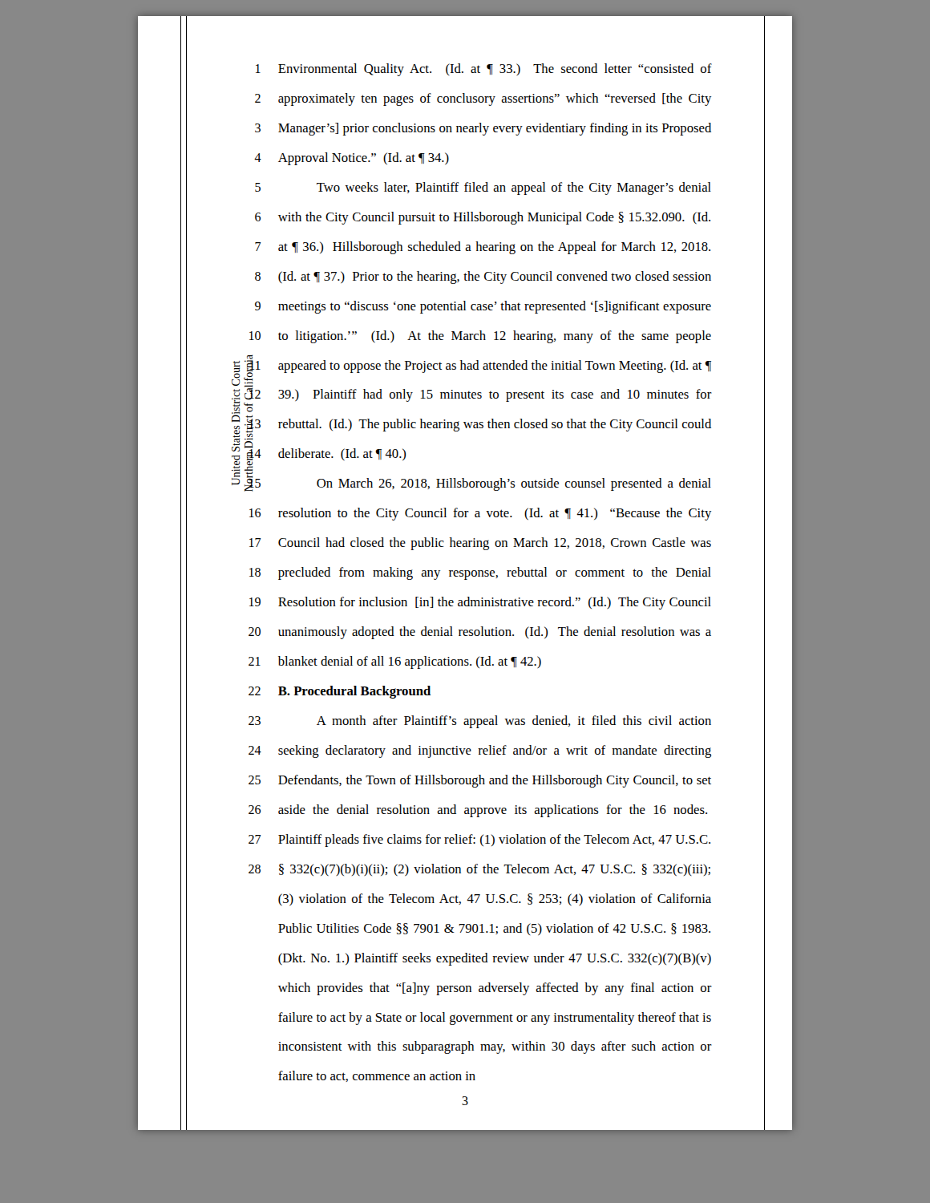1
2
3
4
5
6
7
8
9
10
11
12
13
14
15
16
17
18
19
20
21
22
23
24
25
26
27
28
United States District Court
Northern District of California
Environmental Quality Act. (Id. at ¶ 33.) The second letter “consisted of approximately ten pages of conclusory assertions” which “reversed [the City Manager’s] prior conclusions on nearly every evidentiary finding in its Proposed Approval Notice.” (Id. at ¶ 34.)
Two weeks later, Plaintiff filed an appeal of the City Manager’s denial with the City Council pursuit to Hillsborough Municipal Code § 15.32.090. (Id. at ¶ 36.) Hillsborough scheduled a hearing on the Appeal for March 12, 2018. (Id. at ¶ 37.) Prior to the hearing, the City Council convened two closed session meetings to “discuss ‘one potential case’ that represented ‘[s]ignificant exposure to litigation.’” (Id.) At the March 12 hearing, many of the same people appeared to oppose the Project as had attended the initial Town Meeting. (Id. at ¶ 39.) Plaintiff had only 15 minutes to present its case and 10 minutes for rebuttal. (Id.) The public hearing was then closed so that the City Council could deliberate. (Id. at ¶ 40.)
On March 26, 2018, Hillsborough’s outside counsel presented a denial resolution to the City Council for a vote. (Id. at ¶ 41.) “Because the City Council had closed the public hearing on March 12, 2018, Crown Castle was precluded from making any response, rebuttal or comment to the Denial Resolution for inclusion [in] the administrative record.” (Id.) The City Council unanimously adopted the denial resolution. (Id.) The denial resolution was a blanket denial of all 16 applications. (Id. at ¶ 42.)
B. Procedural Background
A month after Plaintiff’s appeal was denied, it filed this civil action seeking declaratory and injunctive relief and/or a writ of mandate directing Defendants, the Town of Hillsborough and the Hillsborough City Council, to set aside the denial resolution and approve its applications for the 16 nodes. Plaintiff pleads five claims for relief: (1) violation of the Telecom Act, 47 U.S.C. § 332(c)(7)(b)(i)(ii); (2) violation of the Telecom Act, 47 U.S.C. § 332(c)(iii); (3) violation of the Telecom Act, 47 U.S.C. § 253; (4) violation of California Public Utilities Code §§ 7901 & 7901.1; and (5) violation of 42 U.S.C. § 1983. (Dkt. No. 1.) Plaintiff seeks expedited review under 47 U.S.C. 332(c)(7)(B)(v) which provides that “[a]ny person adversely affected by any final action or failure to act by a State or local government or any instrumentality thereof that is inconsistent with this subparagraph may, within 30 days after such action or failure to act, commence an action in
3